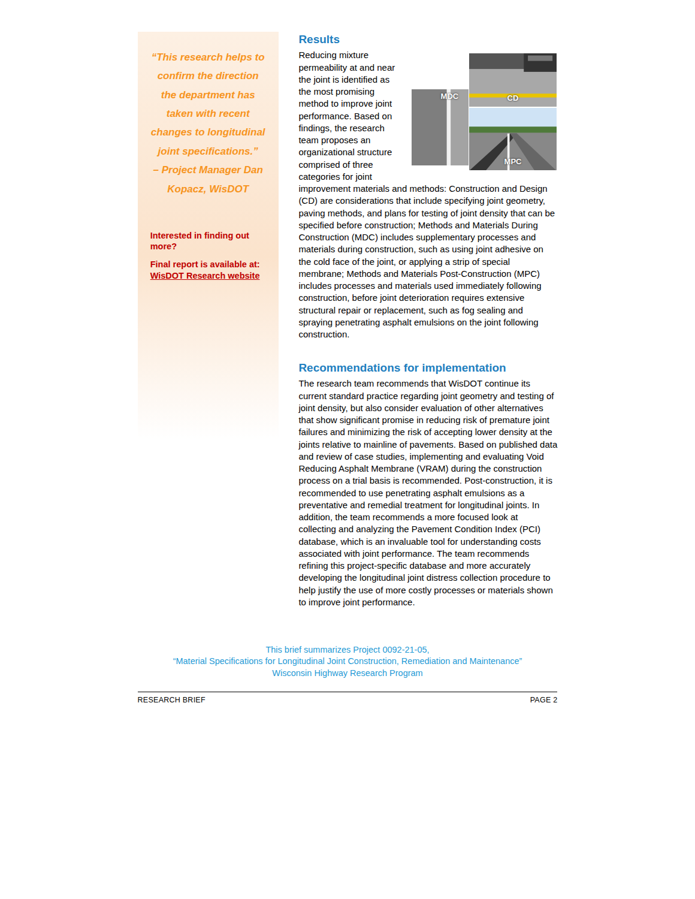“This research helps to confirm the direction the department has taken with recent changes to longitudinal joint specifications.” – Project Manager Dan Kopacz, WisDOT
Interested in finding out more?
Final report is available at:
WisDOT Research website
Results
CD
MDC
MPC
Reducing mixture permeability at and near the joint is identified as the most promising method to improve joint performance. Based on findings, the research team proposes an organizational structure comprised of three categories for joint improvement materials and methods: Construction and Design (CD) are considerations that include specifying joint geometry, paving methods, and plans for testing of joint density that can be specified before construction; Methods and Materials During Construction (MDC) includes supplementary processes and materials during construction, such as using joint adhesive on the cold face of the joint, or applying a strip of special membrane; Methods and Materials Post-Construction (MPC) includes processes and materials used immediately following construction, before joint deterioration requires extensive structural repair or replacement, such as fog sealing and spraying penetrating asphalt emulsions on the joint following construction.
Recommendations for implementation
The research team recommends that WisDOT continue its current standard practice regarding joint geometry and testing of joint density, but also consider evaluation of other alternatives that show significant promise in reducing risk of premature joint failures and minimizing the risk of accepting lower density at the joints relative to mainline of pavements. Based on published data and review of case studies, implementing and evaluating Void Reducing Asphalt Membrane (VRAM) during the construction process on a trial basis is recommended. Post-construction, it is recommended to use penetrating asphalt emulsions as a preventative and remedial treatment for longitudinal joints. In addition, the team recommends a more focused look at collecting and analyzing the Pavement Condition Index (PCI) database, which is an invaluable tool for understanding costs associated with joint performance. The team recommends refining this project-specific database and more accurately developing the longitudinal joint distress collection procedure to help justify the use of more costly processes or materials shown to improve joint performance.
This brief summarizes Project 0092-21-05,
“Material Specifications for Longitudinal Joint Construction, Remediation and Maintenance”
Wisconsin Highway Research Program
RESEARCH BRIEF PAGE 2